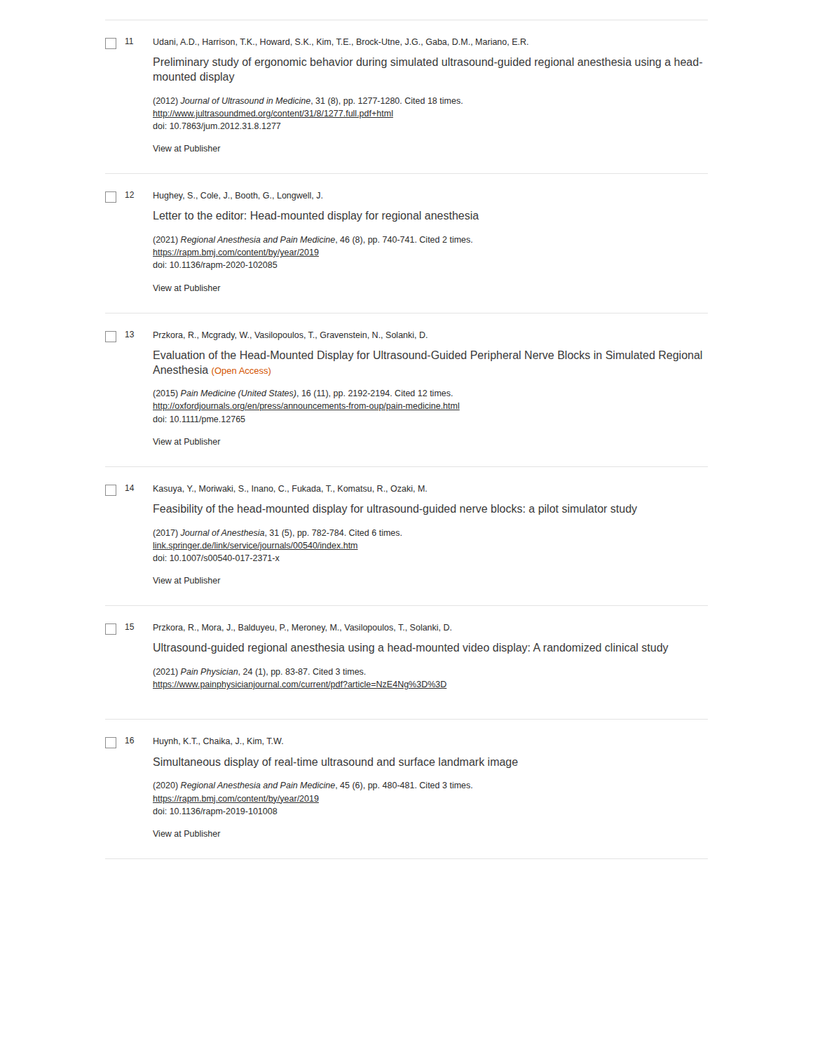11
Udani, A.D., Harrison, T.K., Howard, S.K., Kim, T.E., Brock-Utne, J.G., Gaba, D.M., Mariano, E.R.
Preliminary study of ergonomic behavior during simulated ultrasound-guided regional anesthesia using a head-mounted display
(2012) Journal of Ultrasound in Medicine, 31 (8), pp. 1277-1280. Cited 18 times.
http://www.jultrasoundmed.org/content/31/8/1277.full.pdf+html
doi: 10.7863/jum.2012.31.8.1277
View at Publisher
12
Hughey, S., Cole, J., Booth, G., Longwell, J.
Letter to the editor: Head-mounted display for regional anesthesia
(2021) Regional Anesthesia and Pain Medicine, 46 (8), pp. 740-741. Cited 2 times.
https://rapm.bmj.com/content/by/year/2019
doi: 10.1136/rapm-2020-102085
View at Publisher
13
Przkora, R., Mcgrady, W., Vasilopoulos, T., Gravenstein, N., Solanki, D.
Evaluation of the Head-Mounted Display for Ultrasound-Guided Peripheral Nerve Blocks in Simulated Regional Anesthesia (Open Access)
(2015) Pain Medicine (United States), 16 (11), pp. 2192-2194. Cited 12 times.
http://oxfordjournals.org/en/press/announcements-from-oup/pain-medicine.html
doi: 10.1111/pme.12765
View at Publisher
14
Kasuya, Y., Moriwaki, S., Inano, C., Fukada, T., Komatsu, R., Ozaki, M.
Feasibility of the head-mounted display for ultrasound-guided nerve blocks: a pilot simulator study
(2017) Journal of Anesthesia, 31 (5), pp. 782-784. Cited 6 times.
link.springer.de/link/service/journals/00540/index.htm
doi: 10.1007/s00540-017-2371-x
View at Publisher
15
Przkora, R., Mora, J., Balduyeu, P., Meroney, M., Vasilopoulos, T., Solanki, D.
Ultrasound-guided regional anesthesia using a head-mounted video display: A randomized clinical study
(2021) Pain Physician, 24 (1), pp. 83-87. Cited 3 times.
https://www.painphysicianjournal.com/current/pdf?article=NzE4Ng%3D%3D
16
Huynh, K.T., Chaika, J., Kim, T.W.
Simultaneous display of real-time ultrasound and surface landmark image
(2020) Regional Anesthesia and Pain Medicine, 45 (6), pp. 480-481. Cited 3 times.
https://rapm.bmj.com/content/by/year/2019
doi: 10.1136/rapm-2019-101008
View at Publisher